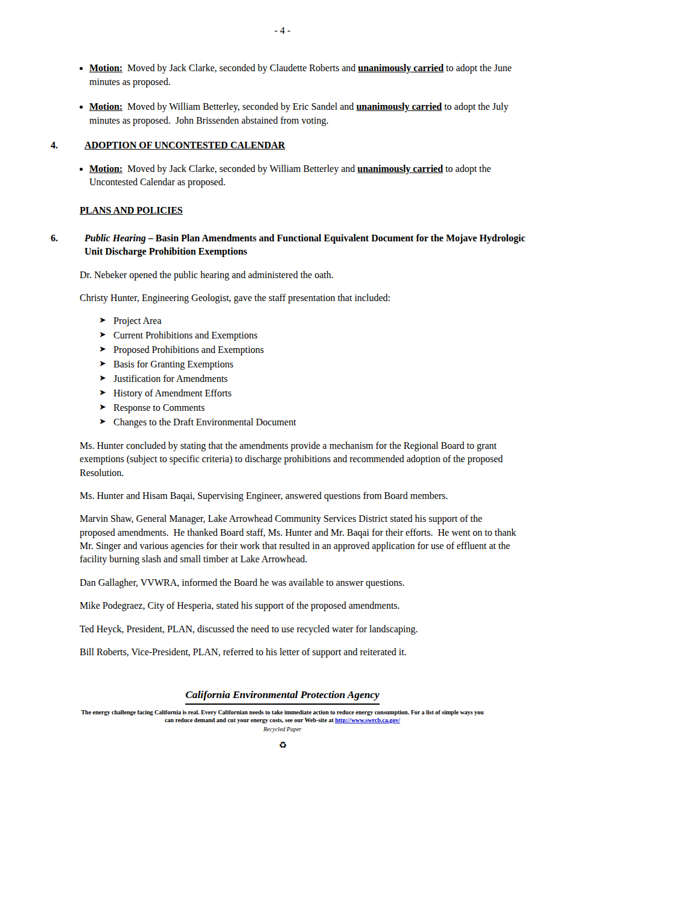- 4 -
Motion: Moved by Jack Clarke, seconded by Claudette Roberts and unanimously carried to adopt the June minutes as proposed.
Motion: Moved by William Betterley, seconded by Eric Sandel and unanimously carried to adopt the July minutes as proposed. John Brissenden abstained from voting.
4. ADOPTION OF UNCONTESTED CALENDAR
Motion: Moved by Jack Clarke, seconded by William Betterley and unanimously carried to adopt the Uncontested Calendar as proposed.
PLANS AND POLICIES
6. Public Hearing – Basin Plan Amendments and Functional Equivalent Document for the Mojave Hydrologic Unit Discharge Prohibition Exemptions
Dr. Nebeker opened the public hearing and administered the oath.
Christy Hunter, Engineering Geologist, gave the staff presentation that included:
Project Area
Current Prohibitions and Exemptions
Proposed Prohibitions and Exemptions
Basis for Granting Exemptions
Justification for Amendments
History of Amendment Efforts
Response to Comments
Changes to the Draft Environmental Document
Ms. Hunter concluded by stating that the amendments provide a mechanism for the Regional Board to grant exemptions (subject to specific criteria) to discharge prohibitions and recommended adoption of the proposed Resolution.
Ms. Hunter and Hisam Baqai, Supervising Engineer, answered questions from Board members.
Marvin Shaw, General Manager, Lake Arrowhead Community Services District stated his support of the proposed amendments. He thanked Board staff, Ms. Hunter and Mr. Baqai for their efforts. He went on to thank Mr. Singer and various agencies for their work that resulted in an approved application for use of effluent at the facility burning slash and small timber at Lake Arrowhead.
Dan Gallagher, VVWRA, informed the Board he was available to answer questions.
Mike Podegraez, City of Hesperia, stated his support of the proposed amendments.
Ted Heyck, President, PLAN, discussed the need to use recycled water for landscaping.
Bill Roberts, Vice-President, PLAN, referred to his letter of support and reiterated it.
California Environmental Protection Agency
The energy challenge facing California is real. Every Californian needs to take immediate action to reduce energy consumption. For a list of simple ways you can reduce demand and cut your energy costs, see our Web-site at http://www.swrcb.ca.gov/
Recycled Paper
♻